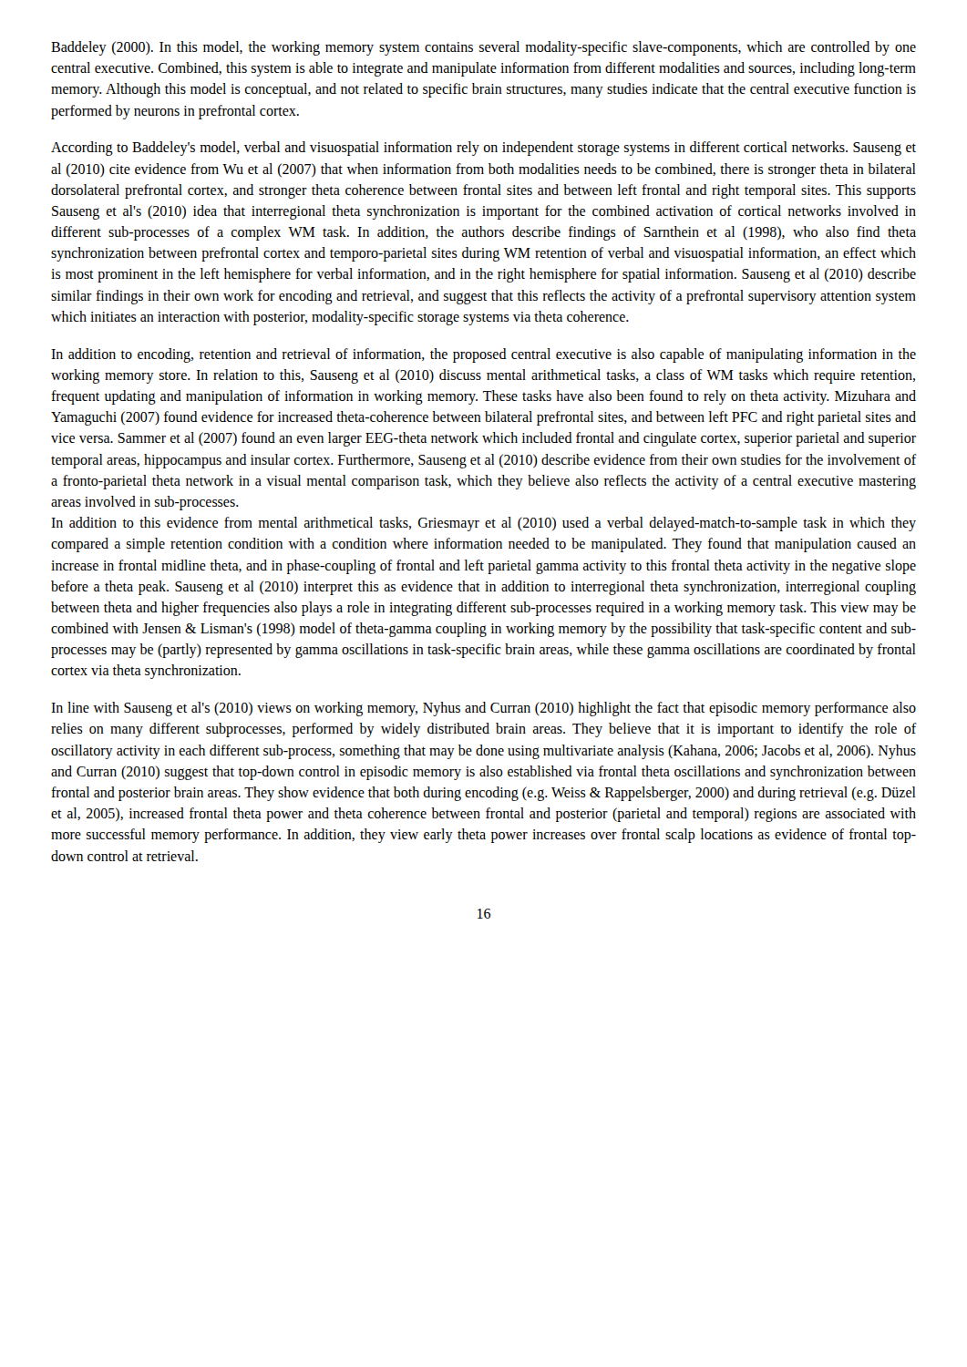Baddeley (2000). In this model, the working memory system contains several modality-specific slave-components, which are controlled by one central executive. Combined, this system is able to integrate and manipulate information from different modalities and sources, including long-term memory. Although this model is conceptual, and not related to specific brain structures, many studies indicate that the central executive function is performed by neurons in prefrontal cortex.
According to Baddeley's model, verbal and visuospatial information rely on independent storage systems in different cortical networks. Sauseng et al (2010) cite evidence from Wu et al (2007) that when information from both modalities needs to be combined, there is stronger theta in bilateral dorsolateral prefrontal cortex, and stronger theta coherence between frontal sites and between left frontal and right temporal sites. This supports Sauseng et al's (2010) idea that interregional theta synchronization is important for the combined activation of cortical networks involved in different sub-processes of a complex WM task. In addition, the authors describe findings of Sarnthein et al (1998), who also find theta synchronization between prefrontal cortex and temporo-parietal sites during WM retention of verbal and visuospatial information, an effect which is most prominent in the left hemisphere for verbal information, and in the right hemisphere for spatial information. Sauseng et al (2010) describe similar findings in their own work for encoding and retrieval, and suggest that this reflects the activity of a prefrontal supervisory attention system which initiates an interaction with posterior, modality-specific storage systems via theta coherence.
In addition to encoding, retention and retrieval of information, the proposed central executive is also capable of manipulating information in the working memory store. In relation to this, Sauseng et al (2010) discuss mental arithmetical tasks, a class of WM tasks which require retention, frequent updating and manipulation of information in working memory. These tasks have also been found to rely on theta activity. Mizuhara and Yamaguchi (2007) found evidence for increased theta-coherence between bilateral prefrontal sites, and between left PFC and right parietal sites and vice versa. Sammer et al (2007) found an even larger EEG-theta network which included frontal and cingulate cortex, superior parietal and superior temporal areas, hippocampus and insular cortex. Furthermore, Sauseng et al (2010) describe evidence from their own studies for the involvement of a fronto-parietal theta network in a visual mental comparison task, which they believe also reflects the activity of a central executive mastering areas involved in sub-processes.
In addition to this evidence from mental arithmetical tasks, Griesmayr et al (2010) used a verbal delayed-match-to-sample task in which they compared a simple retention condition with a condition where information needed to be manipulated. They found that manipulation caused an increase in frontal midline theta, and in phase-coupling of frontal and left parietal gamma activity to this frontal theta activity in the negative slope before a theta peak. Sauseng et al (2010) interpret this as evidence that in addition to interregional theta synchronization, interregional coupling between theta and higher frequencies also plays a role in integrating different sub-processes required in a working memory task. This view may be combined with Jensen & Lisman's (1998) model of theta-gamma coupling in working memory by the possibility that task-specific content and sub-processes may be (partly) represented by gamma oscillations in task-specific brain areas, while these gamma oscillations are coordinated by frontal cortex via theta synchronization.
In line with Sauseng et al's (2010) views on working memory, Nyhus and Curran (2010) highlight the fact that episodic memory performance also relies on many different subprocesses, performed by widely distributed brain areas. They believe that it is important to identify the role of oscillatory activity in each different sub-process, something that may be done using multivariate analysis (Kahana, 2006; Jacobs et al, 2006). Nyhus and Curran (2010) suggest that top-down control in episodic memory is also established via frontal theta oscillations and synchronization between frontal and posterior brain areas. They show evidence that both during encoding (e.g. Weiss & Rappelsberger, 2000) and during retrieval (e.g. Düzel et al, 2005), increased frontal theta power and theta coherence between frontal and posterior (parietal and temporal) regions are associated with more successful memory performance. In addition, they view early theta power increases over frontal scalp locations as evidence of frontal top-down control at retrieval.
16